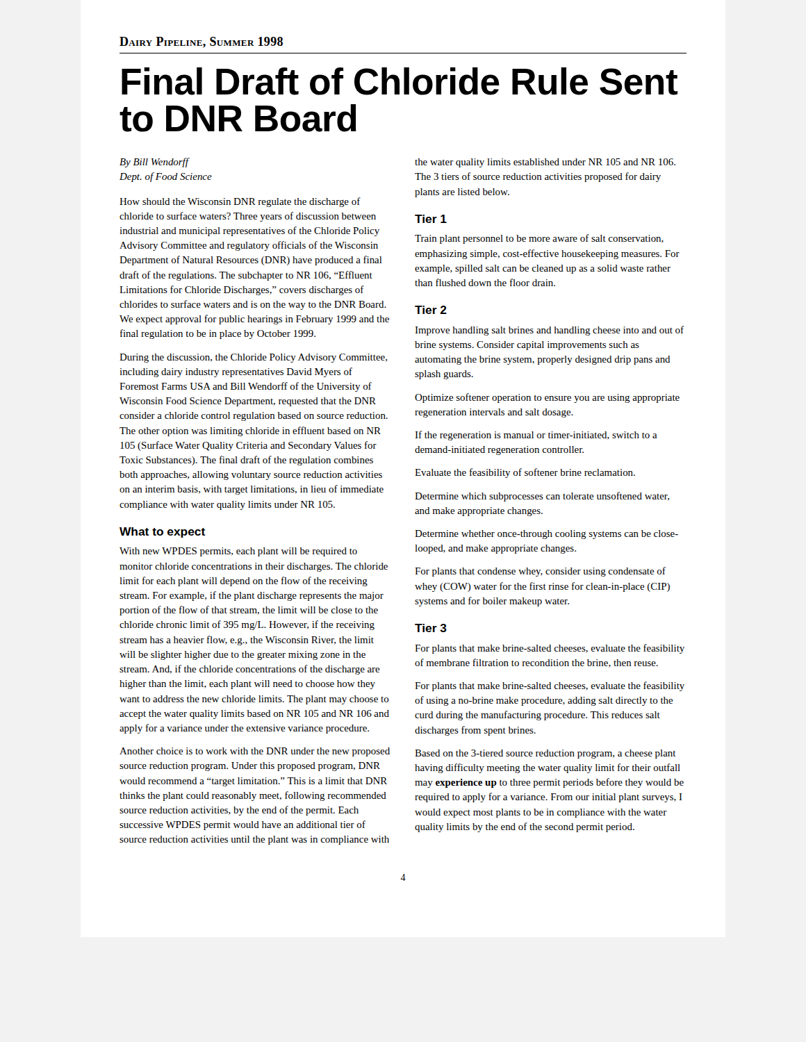Dairy Pipeline, Summer 1998
Final Draft of Chloride Rule Sent to DNR Board
By Bill Wendorff
Dept. of Food Science
How should the Wisconsin DNR regulate the discharge of chloride to surface waters? Three years of discussion between industrial and municipal representatives of the Chloride Policy Advisory Committee and regulatory officials of the Wisconsin Department of Natural Resources (DNR) have produced a final draft of the regulations. The subchapter to NR 106, “Effluent Limitations for Chloride Discharges,” covers discharges of chlorides to surface waters and is on the way to the DNR Board. We expect approval for public hearings in February 1999 and the final regulation to be in place by October 1999.
During the discussion, the Chloride Policy Advisory Committee, including dairy industry representatives David Myers of Foremost Farms USA and Bill Wendorff of the University of Wisconsin Food Science Department, requested that the DNR consider a chloride control regulation based on source reduction. The other option was limiting chloride in effluent based on NR 105 (Surface Water Quality Criteria and Secondary Values for Toxic Substances). The final draft of the regulation combines both approaches, allowing voluntary source reduction activities on an interim basis, with target limitations, in lieu of immediate compliance with water quality limits under NR 105.
What to expect
With new WPDES permits, each plant will be required to monitor chloride concentrations in their discharges. The chloride limit for each plant will depend on the flow of the receiving stream. For example, if the plant discharge represents the major portion of the flow of that stream, the limit will be close to the chloride chronic limit of 395 mg/L. However, if the receiving stream has a heavier flow, e.g., the Wisconsin River, the limit will be slighter higher due to the greater mixing zone in the stream. And, if the chloride concentrations of the discharge are higher than the limit, each plant will need to choose how they want to address the new chloride limits. The plant may choose to accept the water quality limits based on NR 105 and NR 106 and apply for a variance under the extensive variance procedure.
Another choice is to work with the DNR under the new proposed source reduction program. Under this proposed program, DNR would recommend a “target limitation.” This is a limit that DNR thinks the plant could reasonably meet, following recommended source reduction activities, by the end of the permit. Each successive WPDES permit would have an additional tier of source reduction activities until the plant was in compliance with the water quality limits established under NR 105 and NR 106. The 3 tiers of source reduction activities proposed for dairy plants are listed below.
Tier 1
Train plant personnel to be more aware of salt conservation, emphasizing simple, cost-effective housekeeping measures. For example, spilled salt can be cleaned up as a solid waste rather than flushed down the floor drain.
Tier 2
Improve handling salt brines and handling cheese into and out of brine systems. Consider capital improvements such as automating the brine system, properly designed drip pans and splash guards.
Optimize softener operation to ensure you are using appropriate regeneration intervals and salt dosage.
If the regeneration is manual or timer-initiated, switch to a demand-initiated regeneration controller.
Evaluate the feasibility of softener brine reclamation.
Determine which subprocesses can tolerate unsoftened water, and make appropriate changes.
Determine whether once-through cooling systems can be close-looped, and make appropriate changes.
For plants that condense whey, consider using condensate of whey (COW) water for the first rinse for clean-in-place (CIP) systems and for boiler makeup water.
Tier 3
For plants that make brine-salted cheeses, evaluate the feasibility of membrane filtration to recondition the brine, then reuse.
For plants that make brine-salted cheeses, evaluate the feasibility of using a no-brine make procedure, adding salt directly to the curd during the manufacturing procedure. This reduces salt discharges from spent brines.
Based on the 3-tiered source reduction program, a cheese plant having difficulty meeting the water quality limit for their outfall may experience up to three permit periods before they would be required to apply for a variance. From our initial plant surveys, I would expect most plants to be in compliance with the water quality limits by the end of the second permit period.
4